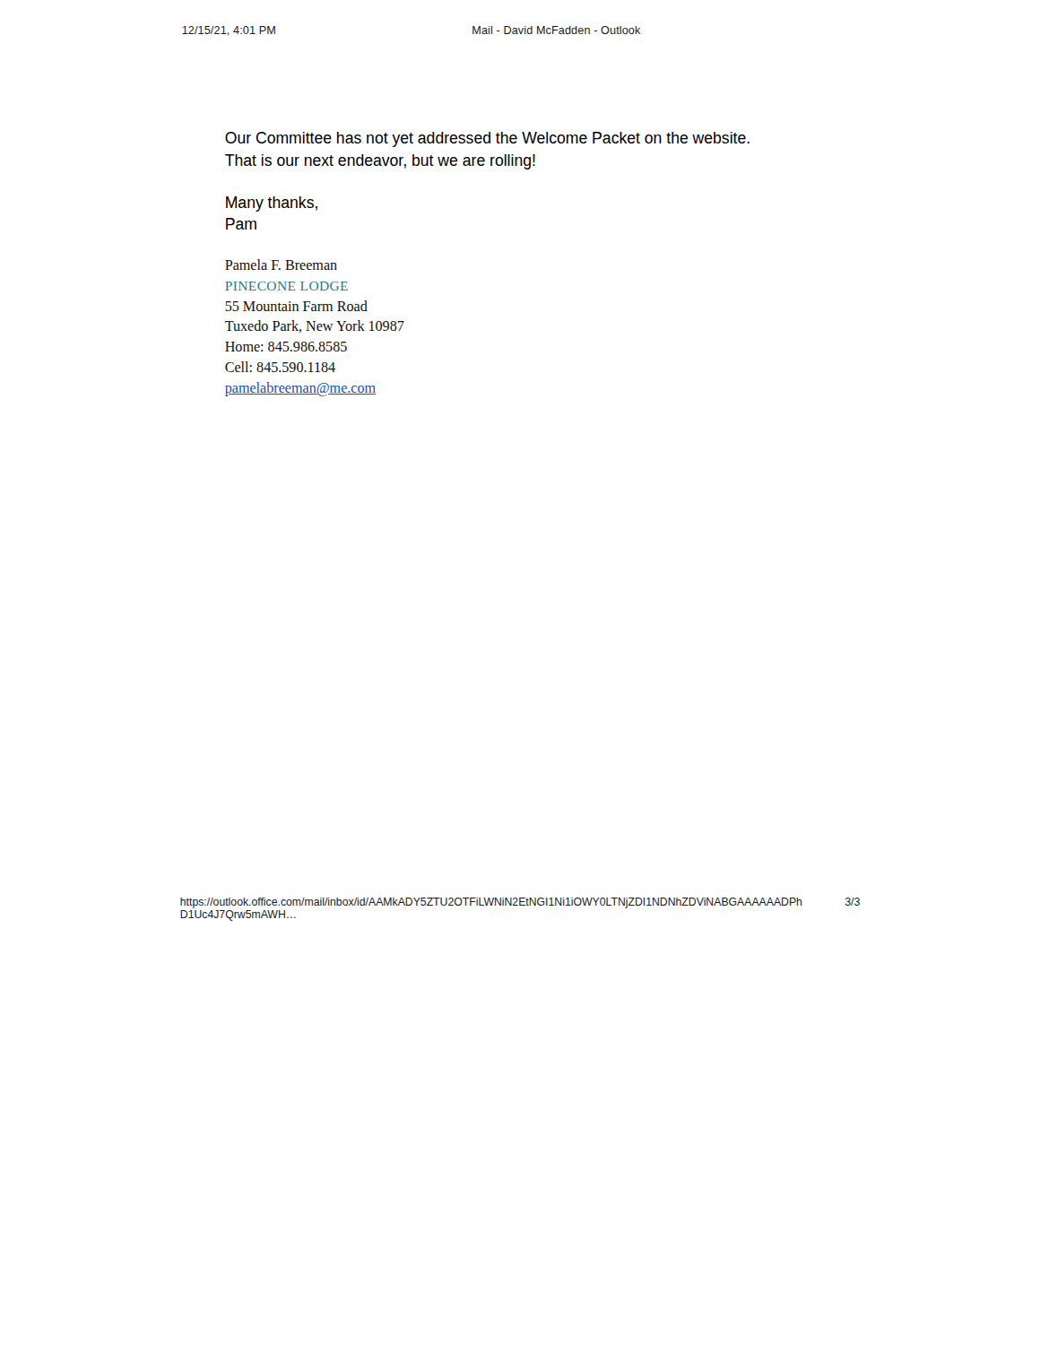12/15/21, 4:01 PM
Mail - David McFadden - Outlook
Our Committee has not yet addressed the Welcome Packet on the website. That is our next endeavor, but we are rolling!
Many thanks,
Pam
Pamela F. Breeman
Pinecone Lodge
55 Mountain Farm Road
Tuxedo Park, New York 10987
Home: 845.986.8585
Cell: 845.590.1184
pamelabreeman@me.com
https://outlook.office.com/mail/inbox/id/AAMkADY5ZTU2OTFiLWNiN2EtNGI1Ni1iOWY0LTNjZDI1NDNhZDViNABGAAAAAADPhD1Uc4J7Qrw5mAWH…
3/3